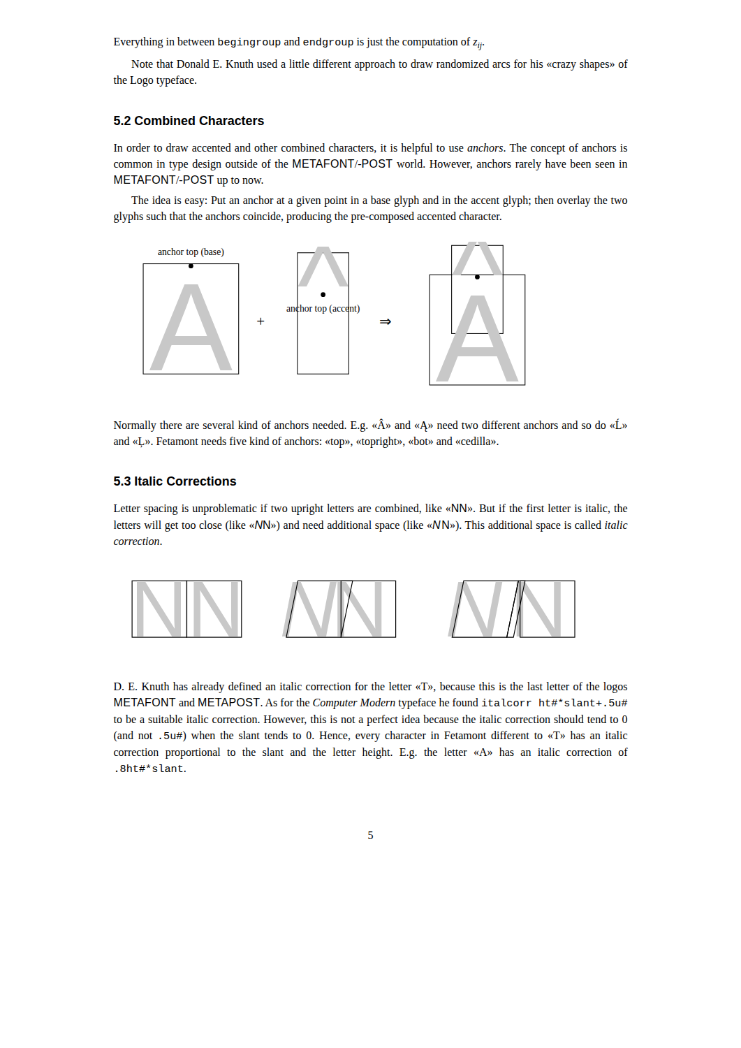Everything in between begingroup and endgroup is just the computation of zij.
Note that Donald E. Knuth used a little different approach to draw randomized arcs for his «crazy shapes» of the Logo typeface.
5.2 Combined Characters
In order to draw accented and other combined characters, it is helpful to use anchors. The concept of anchors is common in type design outside of the METAFONT/-POST world. However, anchors rarely have been seen in METAFONT/-POST up to now.
The idea is easy: Put an anchor at a given point in a base glyph and in the accent glyph; then overlay the two glyphs such that the anchors coincide, producing the pre-composed accented character.
A anchor top (base) + ^ anchor top (accent) ⇒ A ^
Normally there are several kind of anchors needed. E.g. «Â» and «Ą» need two different anchors and so do «Ĺ» and «Ļ». Fetamont needs five kind of anchors: «top», «topright», «bot» and «cedilla».
5.3 Italic Corrections
Letter spacing is unproblematic if two upright letters are combined, like «NN». But if the first letter is italic, the letters will get too close (like «NN») and need additional space (like «NN»). This additional space is called italic correction.
NN N N N N
D. E. Knuth has already defined an italic correction for the letter «T», because this is the last letter of the logos METAFONT and METAPOST. As for the Computer Modern typeface he found italcorr ht#*slant+.5u# to be a suitable italic correction. However, this is not a perfect idea because the italic correction should tend to 0 (and not .5u#) when the slant tends to 0. Hence, every character in Fetamont different to «T» has an italic correction proportional to the slant and the letter height. E.g. the letter «A» has an italic correction of .8ht#*slant.
5